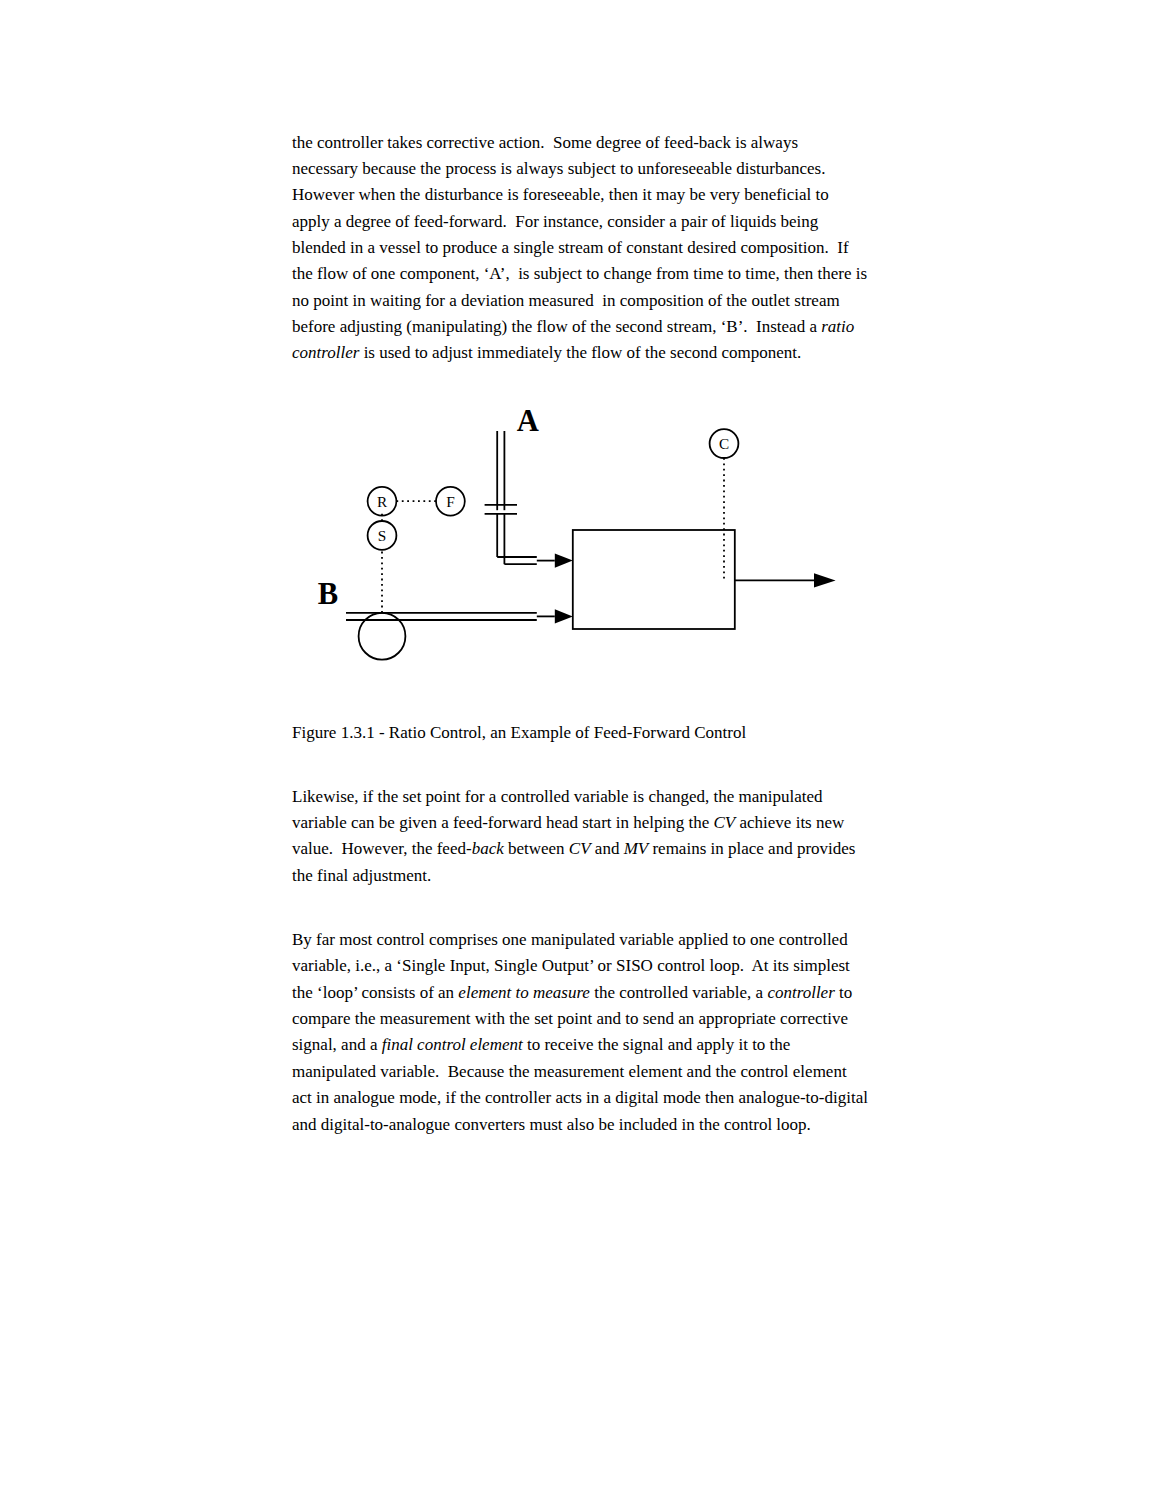the controller takes corrective action. Some degree of feed-back is always necessary because the process is always subject to unforeseeable disturbances. However when the disturbance is foreseeable, then it may be very beneficial to apply a degree of feed-forward. For instance, consider a pair of liquids being blended in a vessel to produce a single stream of constant desired composition. If the flow of one component, ‘A’, is subject to change from time to time, then there is no point in waiting for a deviation measured in composition of the outlet stream before adjusting (manipulating) the flow of the second stream, ‘B’. Instead a ratio controller is used to adjust immediately the flow of the second component.
R F S C A B
Figure 1.3.1 - Ratio Control, an Example of Feed-Forward Control
Likewise, if the set point for a controlled variable is changed, the manipulated variable can be given a feed-forward head start in helping the CV achieve its new value. However, the feed-back between CV and MV remains in place and provides the final adjustment.
By far most control comprises one manipulated variable applied to one controlled variable, i.e., a ‘Single Input, Single Output’ or SISO control loop. At its simplest the ‘loop’ consists of an element to measure the controlled variable, a controller to compare the measurement with the set point and to send an appropriate corrective signal, and a final control element to receive the signal and apply it to the manipulated variable. Because the measurement element and the control element act in analogue mode, if the controller acts in a digital mode then analogue-to-digital and digital-to-analogue converters must also be included in the control loop.